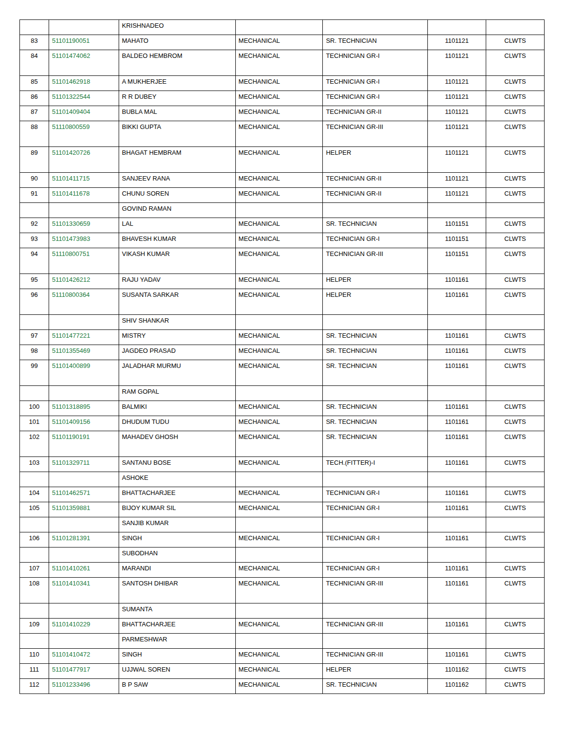| | | KRISHNADEO | | | | |
| 83 | 51101190051 | MAHATO | MECHANICAL | SR. TECHNICIAN | 1101121 | CLWTS |
| 84 | 51101474062 | BALDEO HEMBROM | MECHANICAL | TECHNICIAN GR-I | 1101121 | CLWTS |
| 85 | 51101462918 | A MUKHERJEE | MECHANICAL | TECHNICIAN GR-I | 1101121 | CLWTS |
| 86 | 51101322544 | R R DUBEY | MECHANICAL | TECHNICIAN GR-I | 1101121 | CLWTS |
| 87 | 51101409404 | BUBLA MAL | MECHANICAL | TECHNICIAN GR-II | 1101121 | CLWTS |
| 88 | 51110800559 | BIKKI GUPTA | MECHANICAL | TECHNICIAN GR-III | 1101121 | CLWTS |
| 89 | 51101420726 | BHAGAT HEMBRAM | MECHANICAL | HELPER | 1101121 | CLWTS |
| 90 | 51101411715 | SANJEEV RANA | MECHANICAL | TECHNICIAN GR-II | 1101121 | CLWTS |
| 91 | 51101411678 | CHUNU SOREN | MECHANICAL | TECHNICIAN GR-II | 1101121 | CLWTS |
| | | GOVIND RAMAN | | | | |
| 92 | 51101330659 | LAL | MECHANICAL | SR. TECHNICIAN | 1101151 | CLWTS |
| 93 | 51101473983 | BHAVESH KUMAR | MECHANICAL | TECHNICIAN GR-I | 1101151 | CLWTS |
| 94 | 51110800751 | VIKASH KUMAR | MECHANICAL | TECHNICIAN GR-III | 1101151 | CLWTS |
| 95 | 51101426212 | RAJU YADAV | MECHANICAL | HELPER | 1101161 | CLWTS |
| 96 | 51110800364 | SUSANTA SARKAR | MECHANICAL | HELPER | 1101161 | CLWTS |
| | | SHIV SHANKAR | | | | |
| 97 | 51101477221 | MISTRY | MECHANICAL | SR. TECHNICIAN | 1101161 | CLWTS |
| 98 | 51101355469 | JAGDEO PRASAD | MECHANICAL | SR. TECHNICIAN | 1101161 | CLWTS |
| 99 | 51101400899 | JALADHAR MURMU | MECHANICAL | SR. TECHNICIAN | 1101161 | CLWTS |
| | | RAM GOPAL | | | | |
| 100 | 51101318895 | BALMIKI | MECHANICAL | SR. TECHNICIAN | 1101161 | CLWTS |
| 101 | 51101409156 | DHUDUM TUDU | MECHANICAL | SR. TECHNICIAN | 1101161 | CLWTS |
| 102 | 51101190191 | MAHADEV GHOSH | MECHANICAL | SR. TECHNICIAN | 1101161 | CLWTS |
| 103 | 51101329711 | SANTANU BOSE | MECHANICAL | TECH.(FITTER)-I | 1101161 | CLWTS |
| | | ASHOKE | | | | |
| 104 | 51101462571 | BHATTACHARJEE | MECHANICAL | TECHNICIAN GR-I | 1101161 | CLWTS |
| 105 | 51101359881 | BIJOY KUMAR SIL | MECHANICAL | TECHNICIAN GR-I | 1101161 | CLWTS |
| | | SANJIB KUMAR | | | | |
| 106 | 51101281391 | SINGH | MECHANICAL | TECHNICIAN GR-I | 1101161 | CLWTS |
| | | SUBODHAN | | | | |
| 107 | 51101410261 | MARANDI | MECHANICAL | TECHNICIAN GR-I | 1101161 | CLWTS |
| 108 | 51101410341 | SANTOSH DHIBAR | MECHANICAL | TECHNICIAN GR-III | 1101161 | CLWTS |
| | | SUMANTA | | | | |
| 109 | 51101410229 | BHATTACHARJEE | MECHANICAL | TECHNICIAN GR-III | 1101161 | CLWTS |
| | | PARMESHWAR | | | | |
| 110 | 51101410472 | SINGH | MECHANICAL | TECHNICIAN GR-III | 1101161 | CLWTS |
| 111 | 51101477917 | UJJWAL SOREN | MECHANICAL | HELPER | 1101162 | CLWTS |
| 112 | 51101233496 | B P SAW | MECHANICAL | SR. TECHNICIAN | 1101162 | CLWTS |